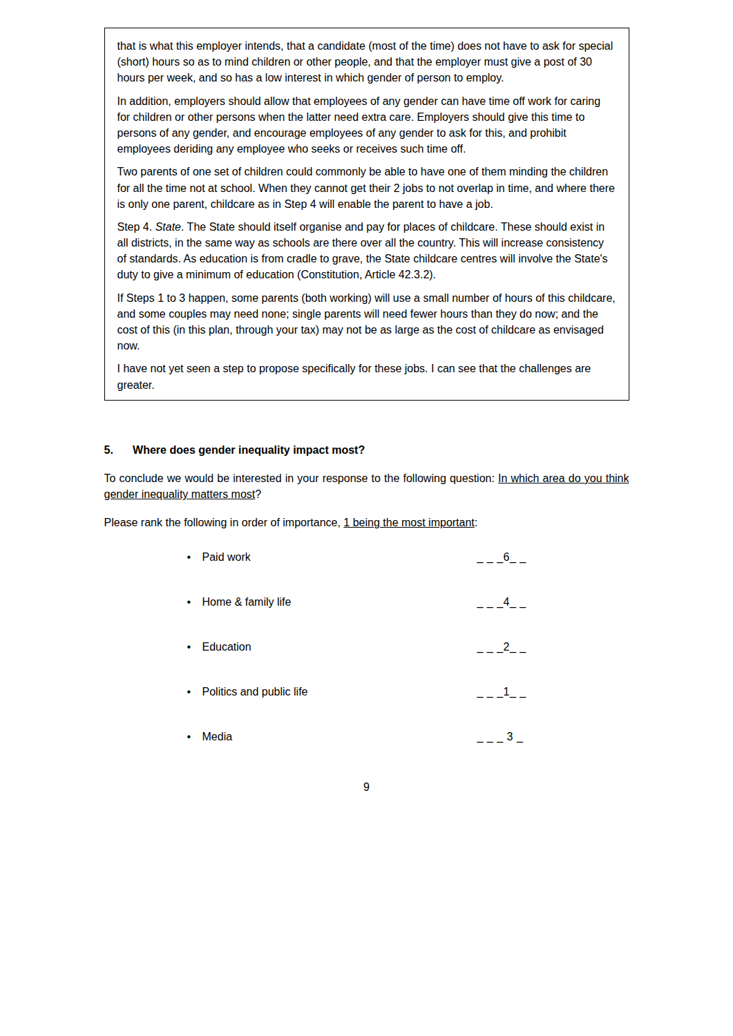that is what this employer intends, that a candidate (most of the time) does not have to ask for special (short) hours so as to mind children or other people, and that the employer must give a post of 30 hours per week, and so has a low interest in which gender of person to employ.
In addition, employers should allow that employees of any gender can have time off work for caring for children or other persons when the latter need extra care. Employers should give this time to persons of any gender, and encourage employees of any gender to ask for this, and prohibit employees deriding any employee who seeks or receives such time off.
Two parents of one set of children could commonly be able to have one of them minding the children for all the time not at school. When they cannot get their 2 jobs to not overlap in time, and where there is only one parent, childcare as in Step 4 will enable the parent to have a job.
Step 4. State. The State should itself organise and pay for places of childcare. These should exist in all districts, in the same way as schools are there over all the country. This will increase consistency of standards. As education is from cradle to grave, the State childcare centres will involve the State's duty to give a minimum of education (Constitution, Article 42.3.2).
If Steps 1 to 3 happen, some parents (both working) will use a small number of hours of this childcare, and some couples may need none; single parents will need fewer hours than they do now; and the cost of this (in this plan, through your tax) may not be as large as the cost of childcare as envisaged now.
I have not yet seen a step to propose specifically for these jobs. I can see that the challenges are greater.
5. Where does gender inequality impact most?
To conclude we would be interested in your response to the following question: In which area do you think gender inequality matters most?
Please rank the following in order of importance, 1 being the most important:
Paid work_ _ _6_ _
Home & family life_ _ _4_ _
Education_ _ _2_ _
Politics and public life_ _ _1_ _
Media_ _ _ 3 _
9